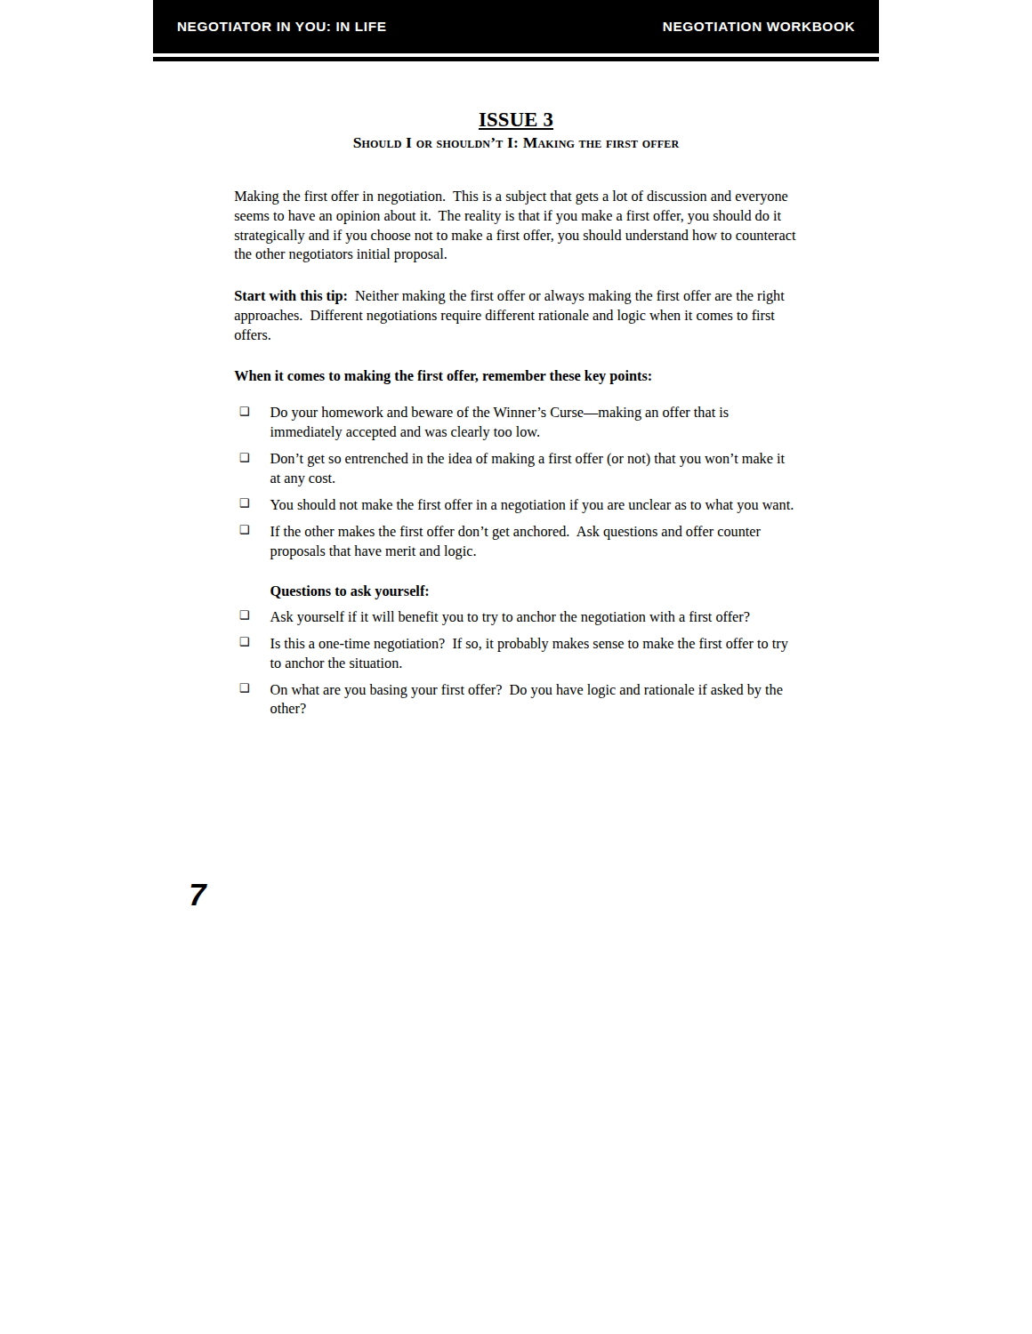Negotiator in You: In Life
Negotiation Workbook
ISSUE 3
SHOULD I OR SHOULDN’T I: MAKING THE FIRST OFFER
Making the first offer in negotiation. This is a subject that gets a lot of discussion and everyone seems to have an opinion about it. The reality is that if you make a first offer, you should do it strategically and if you choose not to make a first offer, you should understand how to counteract the other negotiators initial proposal.
Start with this tip: Neither making the first offer or always making the first offer are the right approaches. Different negotiations require different rationale and logic when it comes to first offers.
When it comes to making the first offer, remember these key points:
Do your homework and beware of the Winner’s Curse—making an offer that is immediately accepted and was clearly too low.
Don’t get so entrenched in the idea of making a first offer (or not) that you won’t make it at any cost.
You should not make the first offer in a negotiation if you are unclear as to what you want.
If the other makes the first offer don’t get anchored. Ask questions and offer counter proposals that have merit and logic.
Questions to ask yourself:
Ask yourself if it will benefit you to try to anchor the negotiation with a first offer?
Is this a one-time negotiation? If so, it probably makes sense to make the first offer to try to anchor the situation.
On what are you basing your first offer? Do you have logic and rationale if asked by the other?
7